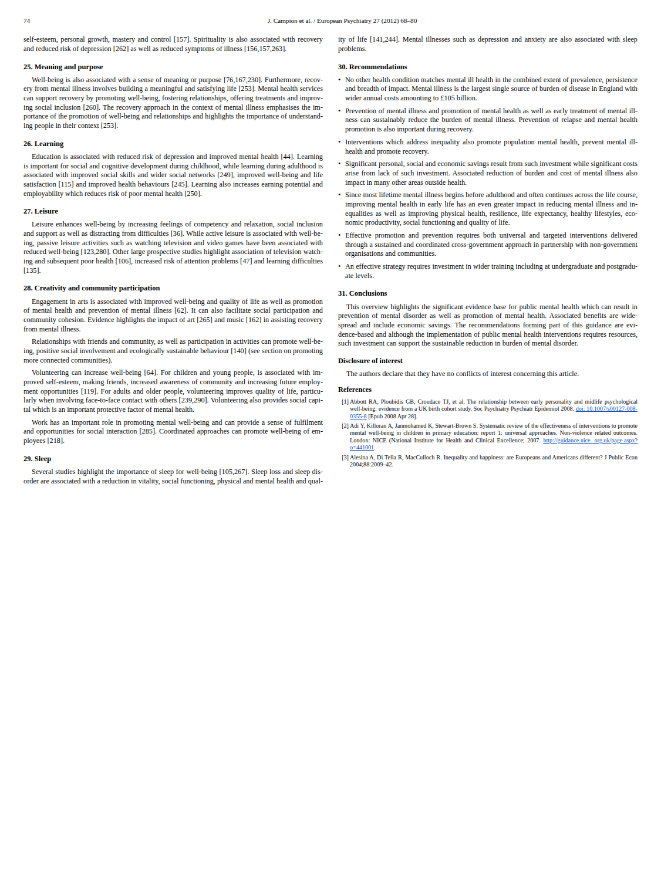74
J. Campion et al. / European Psychiatry 27 (2012) 68–80
self-esteem, personal growth, mastery and control [157]. Spirituality is also associated with recovery and reduced risk of depression [262] as well as reduced symptoms of illness [156,157,263].
25. Meaning and purpose
Well-being is also associated with a sense of meaning or purpose [76,167,230]. Furthermore, recovery from mental illness involves building a meaningful and satisfying life [253]. Mental health services can support recovery by promoting well-being, fostering relationships, offering treatments and improving social inclusion [260]. The recovery approach in the context of mental illness emphasises the importance of the promotion of well-being and relationships and highlights the importance of understanding people in their context [253].
26. Learning
Education is associated with reduced risk of depression and improved mental health [44]. Learning is important for social and cognitive development during childhood, while learning during adulthood is associated with improved social skills and wider social networks [249], improved well-being and life satisfaction [115] and improved health behaviours [245]. Learning also increases earning potential and employability which reduces risk of poor mental health [250].
27. Leisure
Leisure enhances well-being by increasing feelings of competency and relaxation, social inclusion and support as well as distracting from difficulties [36]. While active leisure is associated with well-being, passive leisure activities such as watching television and video games have been associated with reduced well-being [123,280]. Other large prospective studies highlight association of television watching and subsequent poor health [106], increased risk of attention problems [47] and learning difficulties [135].
28. Creativity and community participation
Engagement in arts is associated with improved well-being and quality of life as well as promotion of mental health and prevention of mental illness [62]. It can also facilitate social participation and community cohesion. Evidence highlights the impact of art [265] and music [162] in assisting recovery from mental illness.
Relationships with friends and community, as well as participation in activities can promote well-being, positive social involvement and ecologically sustainable behaviour [140] (see section on promoting more connected communities).
Volunteering can increase well-being [64]. For children and young people, is associated with improved self-esteem, making friends, increased awareness of community and increasing future employment opportunities [119]. For adults and older people, volunteering improves quality of life, particularly when involving face-to-face contact with others [239,290]. Volunteering also provides social capital which is an important protective factor of mental health.
Work has an important role in promoting mental well-being and can provide a sense of fulfilment and opportunities for social interaction [285]. Coordinated approaches can promote well-being of employees [218].
29. Sleep
Several studies highlight the importance of sleep for well-being [105,267]. Sleep loss and sleep disorder are associated with a reduction in vitality, social functioning, physical and mental health and quality of life [141,244]. Mental illnesses such as depression and anxiety are also associated with sleep problems.
30. Recommendations
No other health condition matches mental ill health in the combined extent of prevalence, persistence and breadth of impact. Mental illness is the largest single source of burden of disease in England with wider annual costs amounting to £105 billion.
Prevention of mental illness and promotion of mental health as well as early treatment of mental illness can sustainably reduce the burden of mental illness. Prevention of relapse and mental health promotion is also important during recovery.
Interventions which address inequality also promote population mental health, prevent mental ill-health and promote recovery.
Significant personal, social and economic savings result from such investment while significant costs arise from lack of such investment. Associated reduction of burden and cost of mental illness also impact in many other areas outside health.
Since most lifetime mental illness begins before adulthood and often continues across the life course, improving mental health in early life has an even greater impact in reducing mental illness and inequalities as well as improving physical health, resilience, life expectancy, healthy lifestyles, economic productivity, social functioning and quality of life.
Effective promotion and prevention requires both universal and targeted interventions delivered through a sustained and coordinated cross-government approach in partnership with non-government organisations and communities.
An effective strategy requires investment in wider training including at undergraduate and postgraduate levels.
31. Conclusions
This overview highlights the significant evidence base for public mental health which can result in prevention of mental disorder as well as promotion of mental health. Associated benefits are widespread and include economic savings. The recommendations forming part of this guidance are evidence-based and although the implementation of public mental health interventions requires resources, such investment can support the sustainable reduction in burden of mental disorder.
Disclosure of interest
The authors declare that they have no conflicts of interest concerning this article.
References
[1] Abbott RA, Ploubidis GB, Croudace TJ, et al. The relationship between early personality and midlife psychological well-being: evidence from a UK birth cohort study. Soc Psychiatry Psychiatr Epidemiol 2008. doi: 10.1007/s00127-008-0355-8 [Epub 2008 Apr 28].
[2] Adi Y, Killoran A, Janmohamed K, Stewart-Brown S. Systematic review of the effectiveness of interventions to promote mental well-being in children in primary education: report 1: universal approaches. Non-violence related outcomes. London: NICE (National Institute for Health and Clinical Excellence; 2007. http://guidance.nice. org.uk/page.aspx?o=441001.
[3] Alesina A, Di Tella R, MacCulloch R. Inequality and happiness: are Europeans and Americans different? J Public Econ 2004;88:2009–42.